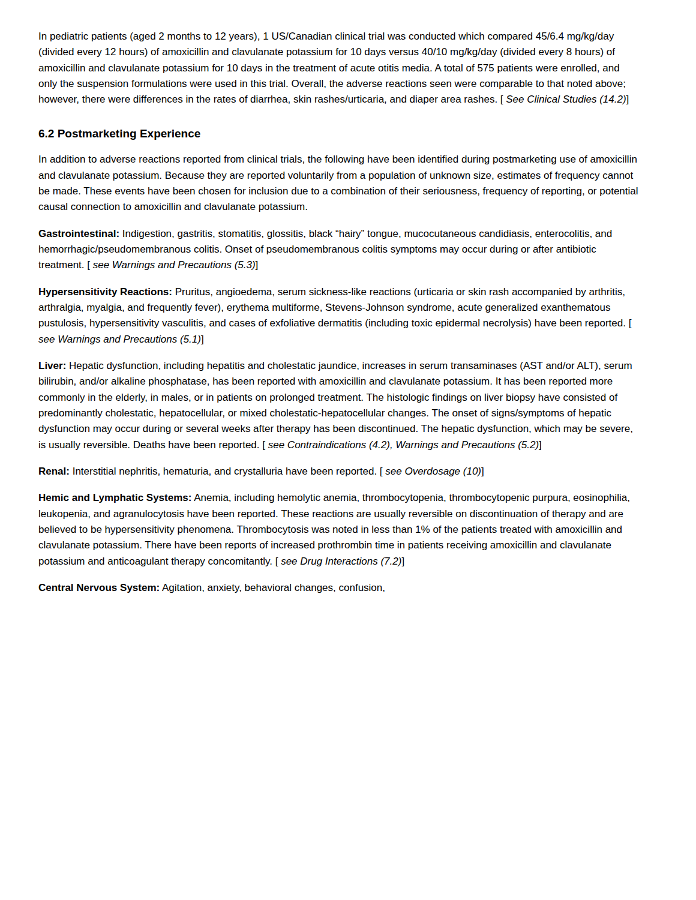In pediatric patients (aged 2 months to 12 years), 1 US/Canadian clinical trial was conducted which compared 45/6.4 mg/kg/day (divided every 12 hours) of amoxicillin and clavulanate potassium for 10 days versus 40/10 mg/kg/day (divided every 8 hours) of amoxicillin and clavulanate potassium for 10 days in the treatment of acute otitis media. A total of 575 patients were enrolled, and only the suspension formulations were used in this trial. Overall, the adverse reactions seen were comparable to that noted above; however, there were differences in the rates of diarrhea, skin rashes/urticaria, and diaper area rashes. [ See Clinical Studies (14.2)]
6.2 Postmarketing Experience
In addition to adverse reactions reported from clinical trials, the following have been identified during postmarketing use of amoxicillin and clavulanate potassium. Because they are reported voluntarily from a population of unknown size, estimates of frequency cannot be made. These events have been chosen for inclusion due to a combination of their seriousness, frequency of reporting, or potential causal connection to amoxicillin and clavulanate potassium.
Gastrointestinal: Indigestion, gastritis, stomatitis, glossitis, black “hairy” tongue, mucocutaneous candidiasis, enterocolitis, and hemorrhagic/pseudomembranous colitis. Onset of pseudomembranous colitis symptoms may occur during or after antibiotic treatment. [ see Warnings and Precautions (5.3)]
Hypersensitivity Reactions: Pruritus, angioedema, serum sickness-like reactions (urticaria or skin rash accompanied by arthritis, arthralgia, myalgia, and frequently fever), erythema multiforme, Stevens-Johnson syndrome, acute generalized exanthematous pustulosis, hypersensitivity vasculitis, and cases of exfoliative dermatitis (including toxic epidermal necrolysis) have been reported. [ see Warnings and Precautions (5.1)]
Liver: Hepatic dysfunction, including hepatitis and cholestatic jaundice, increases in serum transaminases (AST and/or ALT), serum bilirubin, and/or alkaline phosphatase, has been reported with amoxicillin and clavulanate potassium. It has been reported more commonly in the elderly, in males, or in patients on prolonged treatment. The histologic findings on liver biopsy have consisted of predominantly cholestatic, hepatocellular, or mixed cholestatic-hepatocellular changes. The onset of signs/symptoms of hepatic dysfunction may occur during or several weeks after therapy has been discontinued. The hepatic dysfunction, which may be severe, is usually reversible. Deaths have been reported. [ see Contraindications (4.2), Warnings and Precautions (5.2)]
Renal: Interstitial nephritis, hematuria, and crystalluria have been reported. [ see Overdosage (10)]
Hemic and Lymphatic Systems: Anemia, including hemolytic anemia, thrombocytopenia, thrombocytopenic purpura, eosinophilia, leukopenia, and agranulocytosis have been reported. These reactions are usually reversible on discontinuation of therapy and are believed to be hypersensitivity phenomena. Thrombocytosis was noted in less than 1% of the patients treated with amoxicillin and clavulanate potassium. There have been reports of increased prothrombin time in patients receiving amoxicillin and clavulanate potassium and anticoagulant therapy concomitantly. [ see Drug Interactions (7.2)]
Central Nervous System: Agitation, anxiety, behavioral changes, confusion,